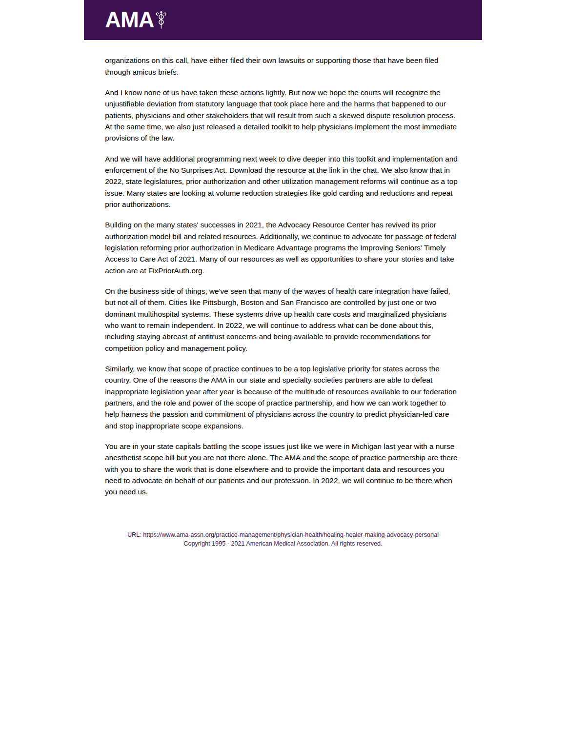AMA
organizations on this call, have either filed their own lawsuits or supporting those that have been filed through amicus briefs.
And I know none of us have taken these actions lightly. But now we hope the courts will recognize the unjustifiable deviation from statutory language that took place here and the harms that happened to our patients, physicians and other stakeholders that will result from such a skewed dispute resolution process. At the same time, we also just released a detailed toolkit to help physicians implement the most immediate provisions of the law.
And we will have additional programming next week to dive deeper into this toolkit and implementation and enforcement of the No Surprises Act. Download the resource at the link in the chat. We also know that in 2022, state legislatures, prior authorization and other utilization management reforms will continue as a top issue. Many states are looking at volume reduction strategies like gold carding and reductions and repeat prior authorizations.
Building on the many states' successes in 2021, the Advocacy Resource Center has revived its prior authorization model bill and related resources. Additionally, we continue to advocate for passage of federal legislation reforming prior authorization in Medicare Advantage programs the Improving Seniors' Timely Access to Care Act of 2021. Many of our resources as well as opportunities to share your stories and take action are at FixPriorAuth.org.
On the business side of things, we've seen that many of the waves of health care integration have failed, but not all of them. Cities like Pittsburgh, Boston and San Francisco are controlled by just one or two dominant multihospital systems. These systems drive up health care costs and marginalized physicians who want to remain independent. In 2022, we will continue to address what can be done about this, including staying abreast of antitrust concerns and being available to provide recommendations for competition policy and management policy.
Similarly, we know that scope of practice continues to be a top legislative priority for states across the country. One of the reasons the AMA in our state and specialty societies partners are able to defeat inappropriate legislation year after year is because of the multitude of resources available to our federation partners, and the role and power of the scope of practice partnership, and how we can work together to help harness the passion and commitment of physicians across the country to predict physician-led care and stop inappropriate scope expansions.
You are in your state capitals battling the scope issues just like we were in Michigan last year with a nurse anesthetist scope bill but you are not there alone. The AMA and the scope of practice partnership are there with you to share the work that is done elsewhere and to provide the important data and resources you need to advocate on behalf of our patients and our profession. In 2022, we will continue to be there when you need us.
URL: https://www.ama-assn.org/practice-management/physician-health/healing-healer-making-advocacy-personal
Copyright 1995 - 2021 American Medical Association. All rights reserved.